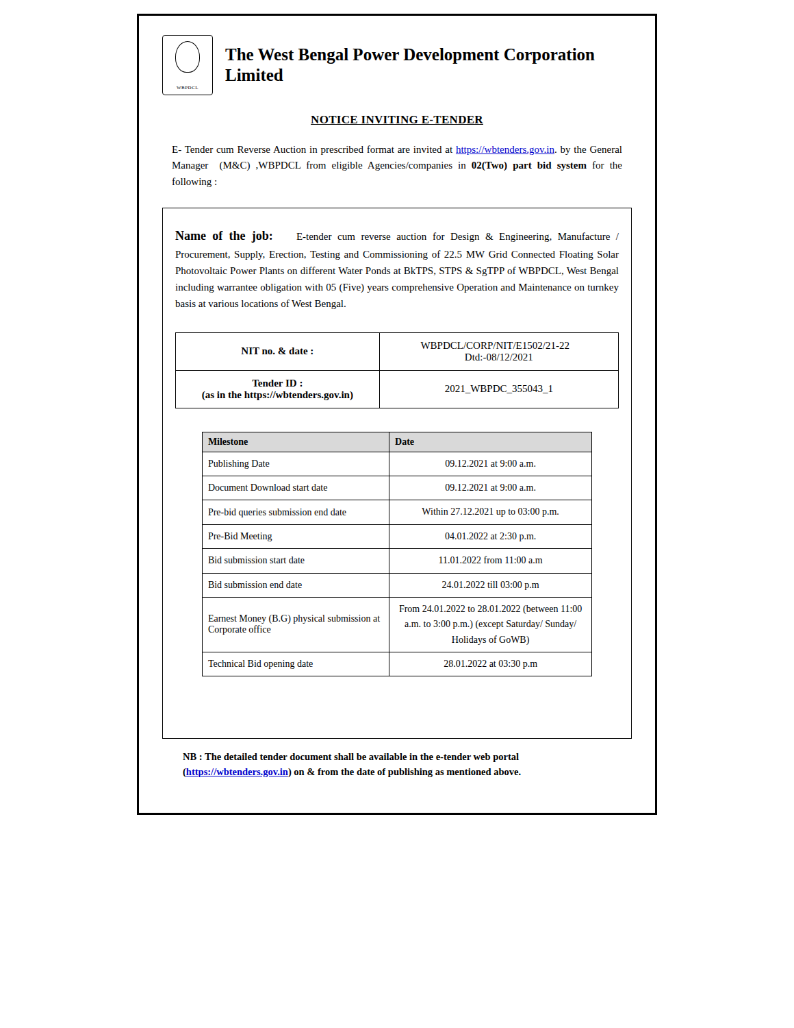The West Bengal Power Development Corporation Limited
NOTICE INVITING E-TENDER
E- Tender cum Reverse Auction in prescribed format are invited at https://wbtenders.gov.in. by the General Manager (M&C) ,WBPDCL from eligible Agencies/companies in 02(Two) part bid system for the following :
Name of the job: E-tender cum reverse auction for Design & Engineering, Manufacture / Procurement, Supply, Erection, Testing and Commissioning of 22.5 MW Grid Connected Floating Solar Photovoltaic Power Plants on different Water Ponds at BkTPS, STPS & SgTPP of WBPDCL, West Bengal including warrantee obligation with 05 (Five) years comprehensive Operation and Maintenance on turnkey basis at various locations of West Bengal.
| NIT no. & date : | WBPDCL/CORP/NIT/E1502/21-22 Dtd:-08/12/2021 |
| Tender ID : (as in the https://wbtenders.gov.in) | 2021_WBPDC_355043_1 |
| Milestone | Date |
| --- | --- |
| Publishing Date | 09.12.2021 at 9:00 a.m. |
| Document Download start date | 09.12.2021 at 9:00 a.m. |
| Pre-bid queries submission end date | Within 27.12.2021 up to 03:00 p.m. |
| Pre-Bid Meeting | 04.01.2022 at 2:30 p.m. |
| Bid submission start date | 11.01.2022 from 11:00 a.m |
| Bid submission end date | 24.01.2022 till 03:00 p.m |
| Earnest Money (B.G) physical submission at Corporate office | From 24.01.2022 to 28.01.2022 (between 11:00 a.m. to 3:00 p.m.) (except Saturday/ Sunday/ Holidays of GoWB) |
| Technical Bid opening date | 28.01.2022 at 03:30 p.m |
NB : The detailed tender document shall be available in the e-tender web portal
(https://wbtenders.gov.in) on & from the date of publishing as mentioned above.